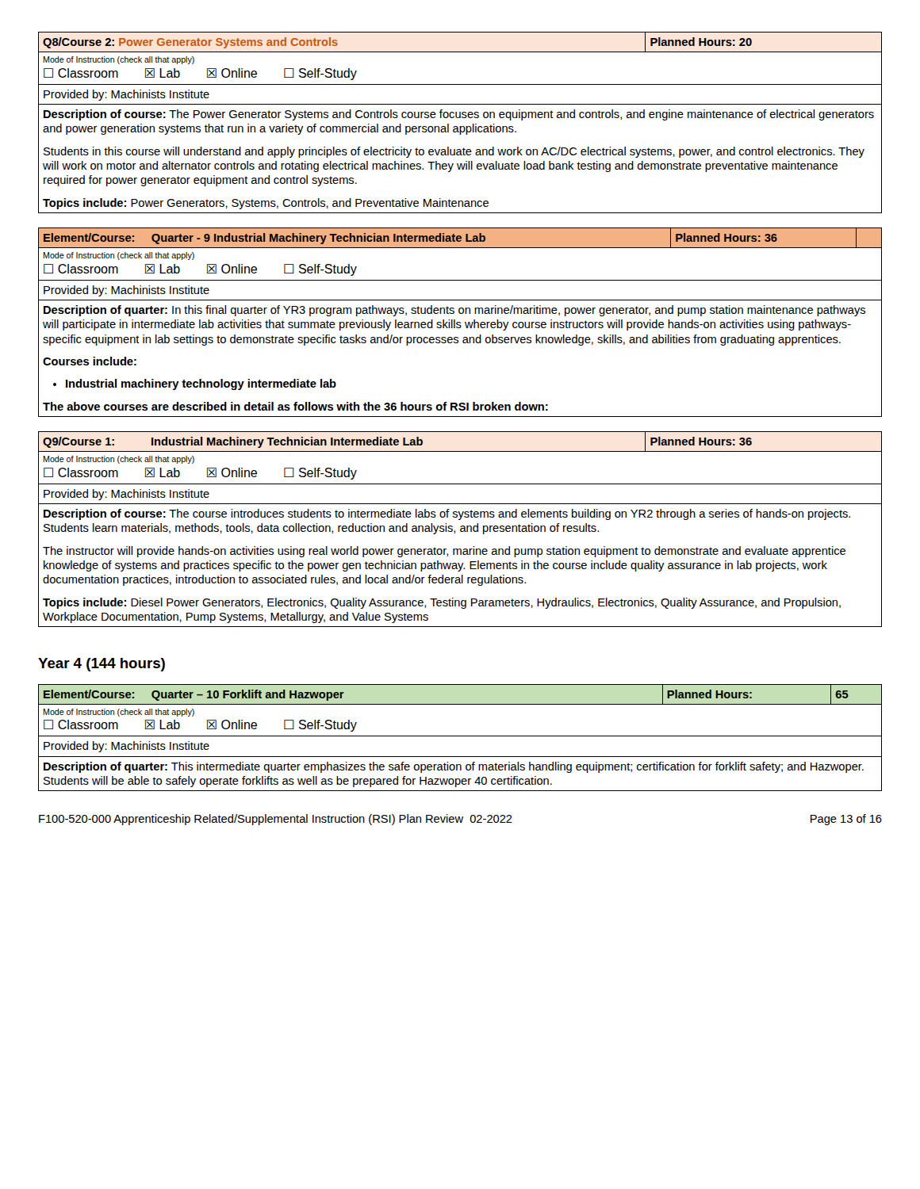| Q8/Course 2: Power Generator Systems and Controls | Planned Hours: 20 |
| Mode of Instruction (check all that apply) ☐ Classroom ☒ Lab ☒ Online ☐ Self-Study |
| Provided by: Machinists Institute |
| Description of course: The Power Generator Systems and Controls course focuses on equipment and controls, and engine maintenance of electrical generators and power generation systems that run in a variety of commercial and personal applications. Students in this course will understand and apply principles of electricity to evaluate and work on AC/DC electrical systems, power, and control electronics. They will work on motor and alternator controls and rotating electrical machines. They will evaluate load bank testing and demonstrate preventative maintenance required for power generator equipment and control systems. Topics include: Power Generators, Systems, Controls, and Preventative Maintenance |
| Element/Course: Quarter - 9 Industrial Machinery Technician Intermediate Lab | Planned Hours: 36 | |
| Mode of Instruction (check all that apply) ☐ Classroom ☒ Lab ☒ Online ☐ Self-Study |
| Provided by: Machinists Institute |
| Description of quarter: In this final quarter of YR3 program pathways, students on marine/maritime, power generator, and pump station maintenance pathways will participate in intermediate lab activities that summate previously learned skills whereby course instructors will provide hands-on activities using pathways-specific equipment in lab settings to demonstrate specific tasks and/or processes and observes knowledge, skills, and abilities from graduating apprentices. Courses include: Industrial machinery technology intermediate lab The above courses are described in detail as follows with the 36 hours of RSI broken down: |
| Q9/Course 1: Industrial Machinery Technician Intermediate Lab | Planned Hours: 36 |
| Mode of Instruction (check all that apply) ☐ Classroom ☒ Lab ☒ Online ☐ Self-Study |
| Provided by: Machinists Institute |
| Description of course: The course introduces students to intermediate labs of systems and elements building on YR2 through a series of hands-on projects. Students learn materials, methods, tools, data collection, reduction and analysis, and presentation of results. The instructor will provide hands-on activities using real world power generator, marine and pump station equipment to demonstrate and evaluate apprentice knowledge of systems and practices specific to the power gen technician pathway. Elements in the course include quality assurance in lab projects, work documentation practices, introduction to associated rules, and local and/or federal regulations. Topics include: Diesel Power Generators, Electronics, Quality Assurance, Testing Parameters, Hydraulics, Electronics, Quality Assurance, and Propulsion, Workplace Documentation, Pump Systems, Metallurgy, and Value Systems |
Year 4 (144 hours)
| Element/Course: Quarter – 10 Forklift and Hazwoper | Planned Hours: | 65 |
| Mode of Instruction (check all that apply) ☐ Classroom ☒ Lab ☒ Online ☐ Self-Study |
| Provided by: Machinists Institute |
| Description of quarter: This intermediate quarter emphasizes the safe operation of materials handling equipment; certification for forklift safety; and Hazwoper. Students will be able to safely operate forklifts as well as be prepared for Hazwoper 40 certification. |
F100-520-000 Apprenticeship Related/Supplemental Instruction (RSI) Plan Review 02-2022
Page 13 of 16